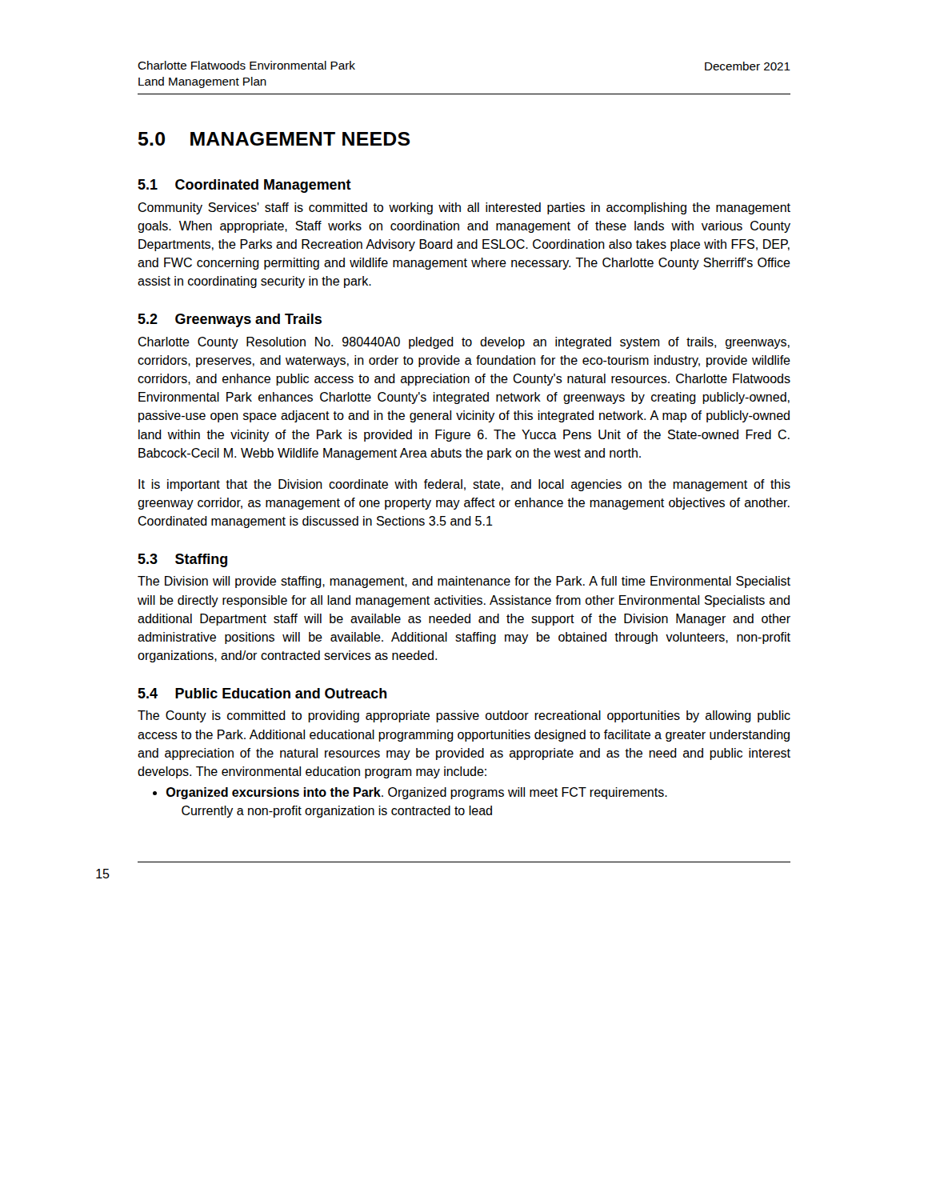Charlotte Flatwoods Environmental Park
Land Management Plan
December 2021
5.0 MANAGEMENT NEEDS
5.1 Coordinated Management
Community Services' staff is committed to working with all interested parties in accomplishing the management goals. When appropriate, Staff works on coordination and management of these lands with various County Departments, the Parks and Recreation Advisory Board and ESLOC. Coordination also takes place with FFS, DEP, and FWC concerning permitting and wildlife management where necessary. The Charlotte County Sherriff's Office assist in coordinating security in the park.
5.2 Greenways and Trails
Charlotte County Resolution No. 980440A0 pledged to develop an integrated system of trails, greenways, corridors, preserves, and waterways, in order to provide a foundation for the eco-tourism industry, provide wildlife corridors, and enhance public access to and appreciation of the County's natural resources. Charlotte Flatwoods Environmental Park enhances Charlotte County's integrated network of greenways by creating publicly-owned, passive-use open space adjacent to and in the general vicinity of this integrated network. A map of publicly-owned land within the vicinity of the Park is provided in Figure 6. The Yucca Pens Unit of the State-owned Fred C. Babcock-Cecil M. Webb Wildlife Management Area abuts the park on the west and north.
It is important that the Division coordinate with federal, state, and local agencies on the management of this greenway corridor, as management of one property may affect or enhance the management objectives of another. Coordinated management is discussed in Sections 3.5 and 5.1
5.3 Staffing
The Division will provide staffing, management, and maintenance for the Park. A full time Environmental Specialist will be directly responsible for all land management activities. Assistance from other Environmental Specialists and additional Department staff will be available as needed and the support of the Division Manager and other administrative positions will be available. Additional staffing may be obtained through volunteers, non-profit organizations, and/or contracted services as needed.
5.4 Public Education and Outreach
The County is committed to providing appropriate passive outdoor recreational opportunities by allowing public access to the Park. Additional educational programming opportunities designed to facilitate a greater understanding and appreciation of the natural resources may be provided as appropriate and as the need and public interest develops. The environmental education program may include:
Organized excursions into the Park. Organized programs will meet FCT requirements. Currently a non-profit organization is contracted to lead
15